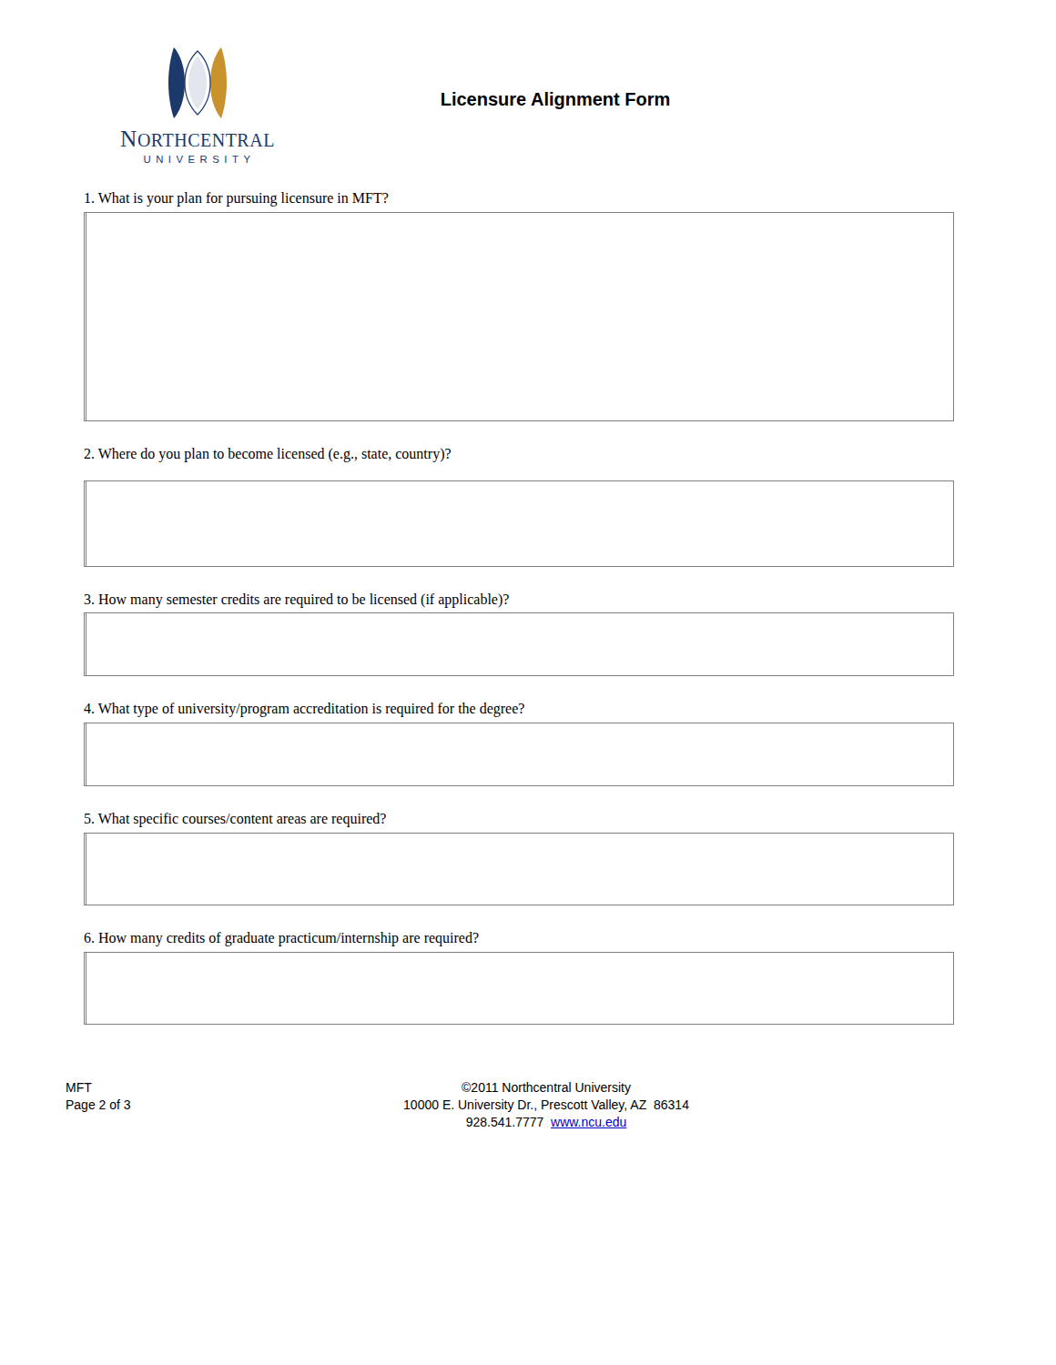NORTHCENTRAL
UNIVERSITY
Licensure Alignment Form
1. What is your plan for pursuing licensure in MFT?
2. Where do you plan to become licensed (e.g., state, country)?
3. How many semester credits are required to be licensed (if applicable)?
4. What type of university/program accreditation is required for the degree?
5. What specific courses/content areas are required?
6. How many credits of graduate practicum/internship are required?
MFT
Page 2 of 3
©2011 Northcentral University
10000 E. University Dr., Prescott Valley, AZ 86314
928.541.7777 www.ncu.edu